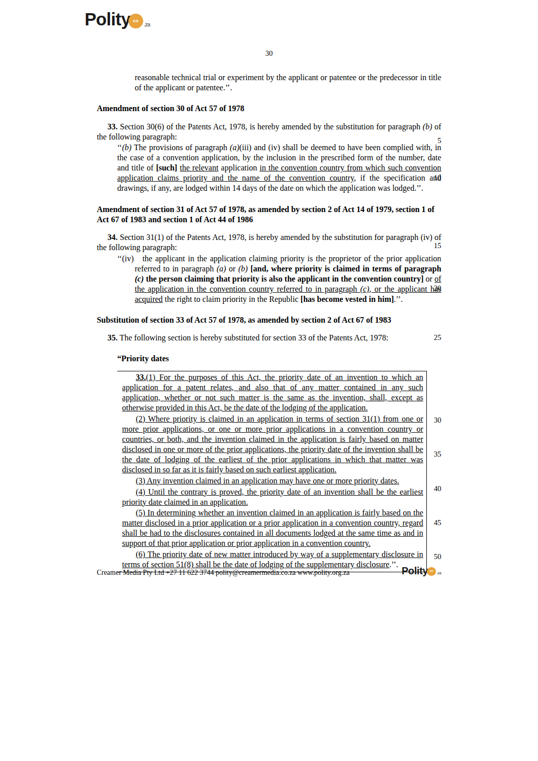Polityco.za
30
reasonable technical trial or experiment by the applicant or patentee or the predecessor in title of the applicant or patentee.’’.
Amendment of section 30 of Act 57 of 1978
5
33. Section 30(6) of the Patents Act, 1978, is hereby amended by the substitution for paragraph (b) of the following paragraph:
10
‘‘(b) The provisions of paragraph (a)(iii) and (iv) shall be deemed to have been complied with, in the case of a convention application, by the inclusion in the prescribed form of the number, date and title of [such] the relevant application in the convention country from which such convention application claims priority and the name of the convention country, if the specification and drawings, if any, are lodged within 14 days of the date on which the application was lodged.’’.
Amendment of section 31 of Act 57 of 1978, as amended by section 2 of Act 14 of 1979, section 1 of Act 67 of 1983 and section 1 of Act 44 of 1986
15
34. Section 31(1) of the Patents Act, 1978, is hereby amended by the substitution for paragraph (iv) of the following paragraph:
20
‘‘(iv) the applicant in the application claiming priority is the proprietor of the prior application referred to in paragraph (a) or (b) [and, where priority is claimed in terms of paragraph (c) the person claiming that priority is also the applicant in the convention country] or of the application in the convention country referred to in paragraph (c), or the applicant has acquired the right to claim priority in the Republic [has become vested in him].’’.
Substitution of section 33 of Act 57 of 1978, as amended by section 2 of Act 67 of 1983
25
35. The following section is hereby substituted for section 33 of the Patents Act, 1978:
“Priority dates
30 35 40 45 50
33.(1) For the purposes of this Act, the priority date of an invention to which an application for a patent relates, and also that of any matter contained in any such application, whether or not such matter is the same as the invention, shall, except as otherwise provided in this Act, be the date of the lodging of the application.
(2) Where priority is claimed in an application in terms of section 31(1) from one or more prior applications, or one or more prior applications in a convention country or countries, or both, and the invention claimed in the application is fairly based on matter disclosed in one or more of the prior applications, the priority date of the invention shall be the date of lodging of the earliest of the prior applications in which that matter was disclosed in so far as it is fairly based on such earliest application.
(3) Any invention claimed in an application may have one or more priority dates.
(4) Until the contrary is proved, the priority date of an invention shall be the earliest priority date claimed in an application.
(5) In determining whether an invention claimed in an application is fairly based on the matter disclosed in a prior application or a prior application in a convention country, regard shall be had to the disclosures contained in all documents lodged at the same time as and in support of that prior application or prior application in a convention country.
(6) The priority date of new matter introduced by way of a supplementary disclosure in terms of section 51(8) shall be the date of lodging of the supplementary disclosure.’’.
Creamer Media Pty Ltd +27 11 622 3744 polity@creamermedia.co.za www.polity.org.za
Polityco.za